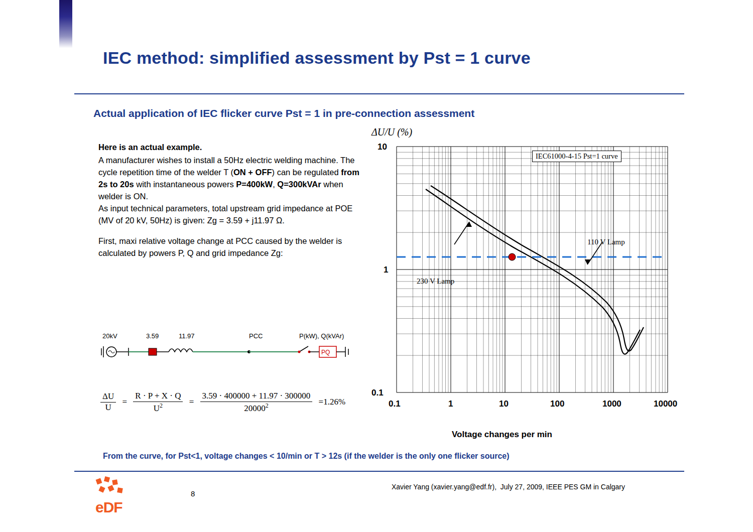IEC method: simplified assessment by Pst = 1 curve
Actual application of IEC flicker curve Pst = 1 in pre-connection assessment
Here is an actual example.
A manufacturer wishes to install a 50Hz electric welding machine. The cycle repetition time of the welder T (ON + OFF) can be regulated from 2s to 20s with instantaneous powers P=400kW, Q=300kVAr when welder is ON.
As input technical parameters, total upstream grid impedance at POE (MV of 20 kV, 50Hz) is given: Zg = 3.59 + j11.97 Ω.
First, maxi relative voltage change at PCC caused by the welder is calculated by powers P, Q and grid impedance Zg:
20kV 3.59 11.97 PCC P(kW), Q(kVAr) PQ
ΔU U = R · P + X · Q U2 = 3.59 · 400000 + 11.97 · 300000200002 =1.26%
ΔU/U (%)
10 1 0.1 0.1 1 10 100 1000 10000
IEC61000-4-15 Pst=1 curve
110 V Lamp
230 V Lamp
Voltage changes per min
From the curve, for Pst<1, voltage changes < 10/min or T > 12s (if the welder is the only one flicker source)
8
Xavier Yang (xavier.yang@edf.fr), July 27, 2009, IEEE PES GM in Calgary
eDF